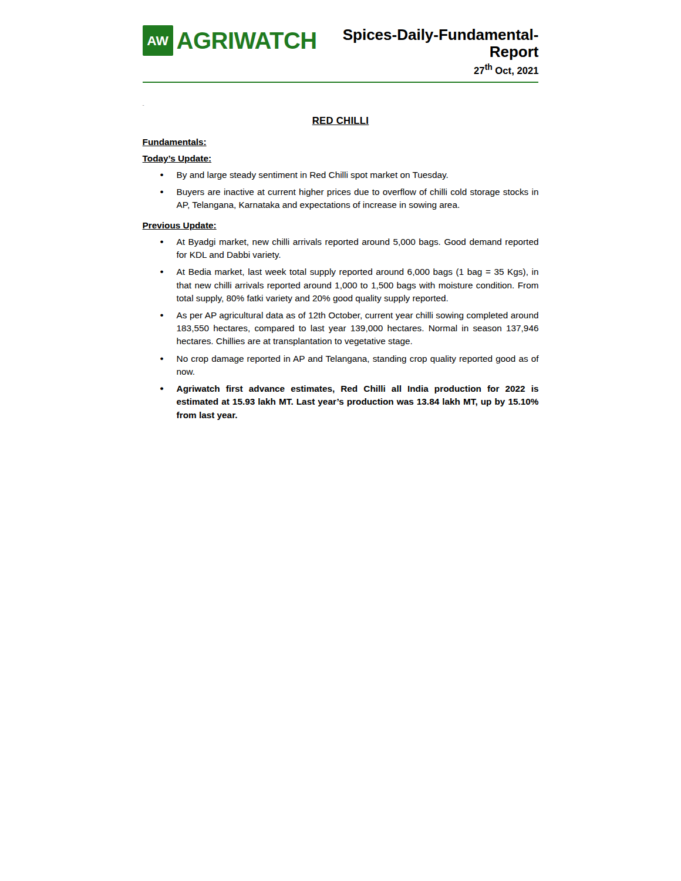AW
AGRIWATCH
Spices-Daily-Fundamental-Report
27th Oct, 2021
-
RED CHILLI
Fundamentals:
Today’s Update:
By and large steady sentiment in Red Chilli spot market on Tuesday.
Buyers are inactive at current higher prices due to overflow of chilli cold storage stocks in AP, Telangana, Karnataka and expectations of increase in sowing area.
Previous Update:
At Byadgi market, new chilli arrivals reported around 5,000 bags. Good demand reported for KDL and Dabbi variety.
At Bedia market, last week total supply reported around 6,000 bags (1 bag = 35 Kgs), in that new chilli arrivals reported around 1,000 to 1,500 bags with moisture condition. From total supply, 80% fatki variety and 20% good quality supply reported.
As per AP agricultural data as of 12th October, current year chilli sowing completed around 183,550 hectares, compared to last year 139,000 hectares. Normal in season 137,946 hectares. Chillies are at transplantation to vegetative stage.
No crop damage reported in AP and Telangana, standing crop quality reported good as of now.
Agriwatch first advance estimates, Red Chilli all India production for 2022 is estimated at 15.93 lakh MT. Last year’s production was 13.84 lakh MT, up by 15.10% from last year.